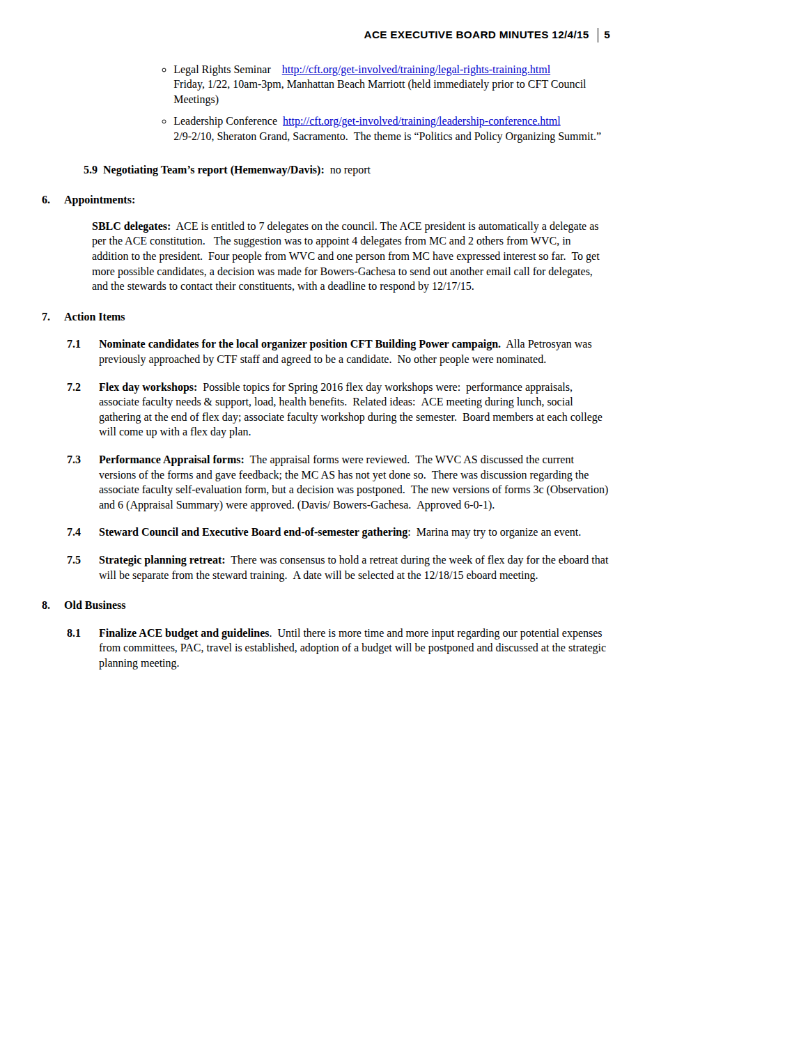ACE EXECUTIVE BOARD MINUTES 12/4/15 5
Legal Rights Seminar http://cft.org/get-involved/training/legal-rights-training.html
Friday, 1/22, 10am-3pm, Manhattan Beach Marriott (held immediately prior to CFT Council Meetings)
Leadership Conference http://cft.org/get-involved/training/leadership-conference.html
2/9-2/10, Sheraton Grand, Sacramento. The theme is “Politics and Policy Organizing Summit.”
5.9 Negotiating Team’s report (Hemenway/Davis): no report
6.
Appointments:
SBLC delegates: ACE is entitled to 7 delegates on the council. The ACE president is automatically a delegate as per the ACE constitution. The suggestion was to appoint 4 delegates from MC and 2 others from WVC, in addition to the president. Four people from WVC and one person from MC have expressed interest so far. To get more possible candidates, a decision was made for Bowers-Gachesa to send out another email call for delegates, and the stewards to contact their constituents, with a deadline to respond by 12/17/15.
7.
Action Items
7.1
Nominate candidates for the local organizer position CFT Building Power campaign. Alla Petrosyan was previously approached by CTF staff and agreed to be a candidate. No other people were nominated.
7.2
Flex day workshops: Possible topics for Spring 2016 flex day workshops were: performance appraisals, associate faculty needs & support, load, health benefits. Related ideas: ACE meeting during lunch, social gathering at the end of flex day; associate faculty workshop during the semester. Board members at each college will come up with a flex day plan.
7.3
Performance Appraisal forms: The appraisal forms were reviewed. The WVC AS discussed the current versions of the forms and gave feedback; the MC AS has not yet done so. There was discussion regarding the associate faculty self-evaluation form, but a decision was postponed. The new versions of forms 3c (Observation) and 6 (Appraisal Summary) were approved. (Davis/ Bowers-Gachesa. Approved 6-0-1).
7.4
Steward Council and Executive Board end-of-semester gathering: Marina may try to organize an event.
7.5
Strategic planning retreat: There was consensus to hold a retreat during the week of flex day for the eboard that will be separate from the steward training. A date will be selected at the 12/18/15 eboard meeting.
8.
Old Business
8.1
Finalize ACE budget and guidelines. Until there is more time and more input regarding our potential expenses from committees, PAC, travel is established, adoption of a budget will be postponed and discussed at the strategic planning meeting.